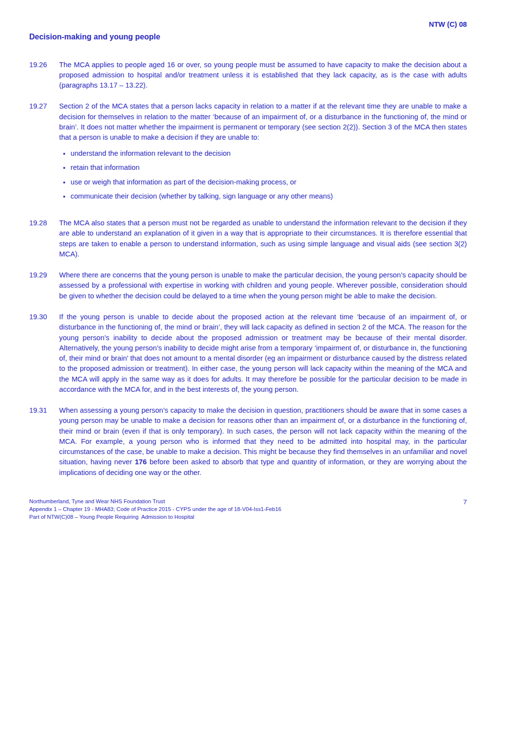NTW (C) 08
Decision-making and young people
19.26
The MCA applies to people aged 16 or over, so young people must be assumed to have capacity to make the decision about a proposed admission to hospital and/or treatment unless it is established that they lack capacity, as is the case with adults (paragraphs 13.17 – 13.22).
19.27
Section 2 of the MCA states that a person lacks capacity in relation to a matter if at the relevant time they are unable to make a decision for themselves in relation to the matter ‘because of an impairment of, or a disturbance in the functioning of, the mind or brain’. It does not matter whether the impairment is permanent or temporary (see section 2(2)). Section 3 of the MCA then states that a person is unable to make a decision if they are unable to:
understand the information relevant to the decision
retain that information
use or weigh that information as part of the decision-making process, or
communicate their decision (whether by talking, sign language or any other means)
19.28
The MCA also states that a person must not be regarded as unable to understand the information relevant to the decision if they are able to understand an explanation of it given in a way that is appropriate to their circumstances. It is therefore essential that steps are taken to enable a person to understand information, such as using simple language and visual aids (see section 3(2) MCA).
19.29
Where there are concerns that the young person is unable to make the particular decision, the young person’s capacity should be assessed by a professional with expertise in working with children and young people. Wherever possible, consideration should be given to whether the decision could be delayed to a time when the young person might be able to make the decision.
19.30
If the young person is unable to decide about the proposed action at the relevant time ‘because of an impairment of, or disturbance in the functioning of, the mind or brain’, they will lack capacity as defined in section 2 of the MCA. The reason for the young person’s inability to decide about the proposed admission or treatment may be because of their mental disorder. Alternatively, the young person’s inability to decide might arise from a temporary ‘impairment of, or disturbance in, the functioning of, their mind or brain’ that does not amount to a mental disorder (eg an impairment or disturbance caused by the distress related to the proposed admission or treatment). In either case, the young person will lack capacity within the meaning of the MCA and the MCA will apply in the same way as it does for adults. It may therefore be possible for the particular decision to be made in accordance with the MCA for, and in the best interests of, the young person.
19.31
When assessing a young person’s capacity to make the decision in question, practitioners should be aware that in some cases a young person may be unable to make a decision for reasons other than an impairment of, or a disturbance in the functioning of, their mind or brain (even if that is only temporary). In such cases, the person will not lack capacity within the meaning of the MCA. For example, a young person who is informed that they need to be admitted into hospital may, in the particular circumstances of the case, be unable to make a decision. This might be because they find themselves in an unfamiliar and novel situation, having never 176 before been asked to absorb that type and quantity of information, or they are worrying about the implications of deciding one way or the other.
7 Northumberland, Tyne and Wear NHS Foundation Trust
Appendix 1 – Chapter 19 - MHA83; Code of Practice 2015 - CYPS under the age of 18-V04-Iss1-Feb16
Part of NTW(C)08 – Young People Requiring Admission to Hospital